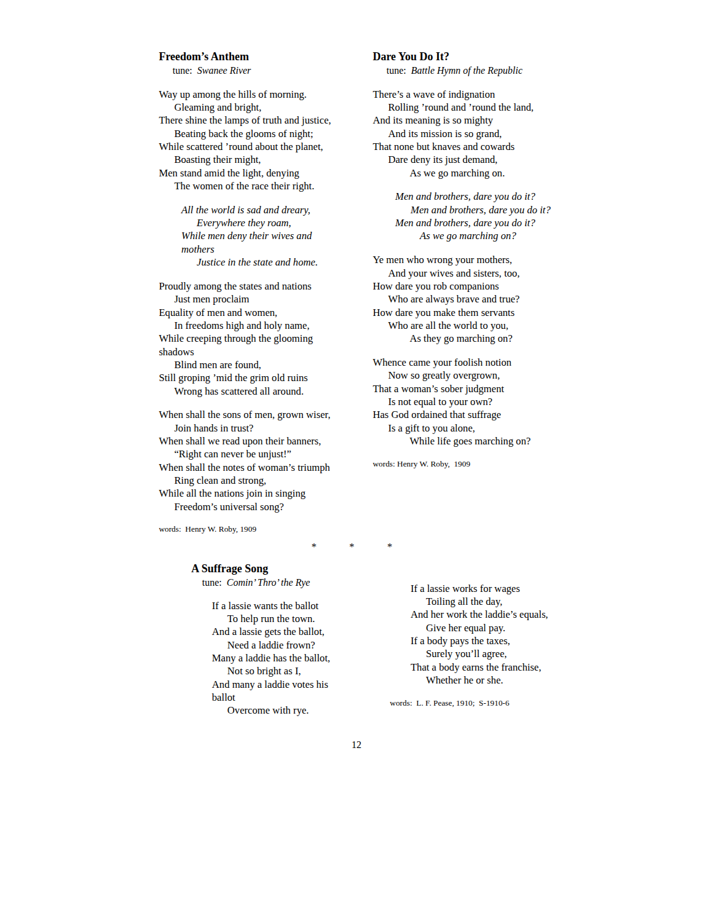Freedom’s Anthem
tune: Swanee River
Way up among the hills of morning.
Gleaming and bright,
There shine the lamps of truth and justice,
Beating back the glooms of night;
While scattered ’round about the planet,
Boasting their might,
Men stand amid the light, denying
The women of the race their right.
All the world is sad and dreary,
Everywhere they roam,
While men deny their wives and mothers
Justice in the state and home.
Proudly among the states and nations
Just men proclaim
Equality of men and women,
In freedoms high and holy name,
While creeping through the glooming shadows
Blind men are found,
Still groping ’mid the grim old ruins
Wrong has scattered all around.
When shall the sons of men, grown wiser,
Join hands in trust?
When shall we read upon their banners,
“Right can never be unjust!”
When shall the notes of woman’s triumph
Ring clean and strong,
While all the nations join in singing
Freedom’s universal song?
words: Henry W. Roby, 1909
Dare You Do It?
tune: Battle Hymn of the Republic
There’s a wave of indignation
Rolling ’round and ’round the land,
And its meaning is so mighty
And its mission is so grand,
That none but knaves and cowards
Dare deny its just demand,
As we go marching on.
Men and brothers, dare you do it?
Men and brothers, dare you do it?
Men and brothers, dare you do it?
As we go marching on?
Ye men who wrong your mothers,
And your wives and sisters, too,
How dare you rob companions
Who are always brave and true?
How dare you make them servants
Who are all the world to you,
As they go marching on?
Whence came your foolish notion
Now so greatly overgrown,
That a woman’s sober judgment
Is not equal to your own?
Has God ordained that suffrage
Is a gift to you alone,
While life goes marching on?
words: Henry W. Roby, 1909
* * *
A Suffrage Song
tune: Comin’ Thro’ the Rye
If a lassie wants the ballot
To help run the town.
And a lassie gets the ballot,
Need a laddie frown?
Many a laddie has the ballot,
Not so bright as I,
And many a laddie votes his ballot
Overcome with rye.
If a lassie works for wages
Toiling all the day,
And her work the laddie’s equals,
Give her equal pay.
If a body pays the taxes,
Surely you’ll agree,
That a body earns the franchise,
Whether he or she.
words: L. F. Pease, 1910; S-1910-6
12